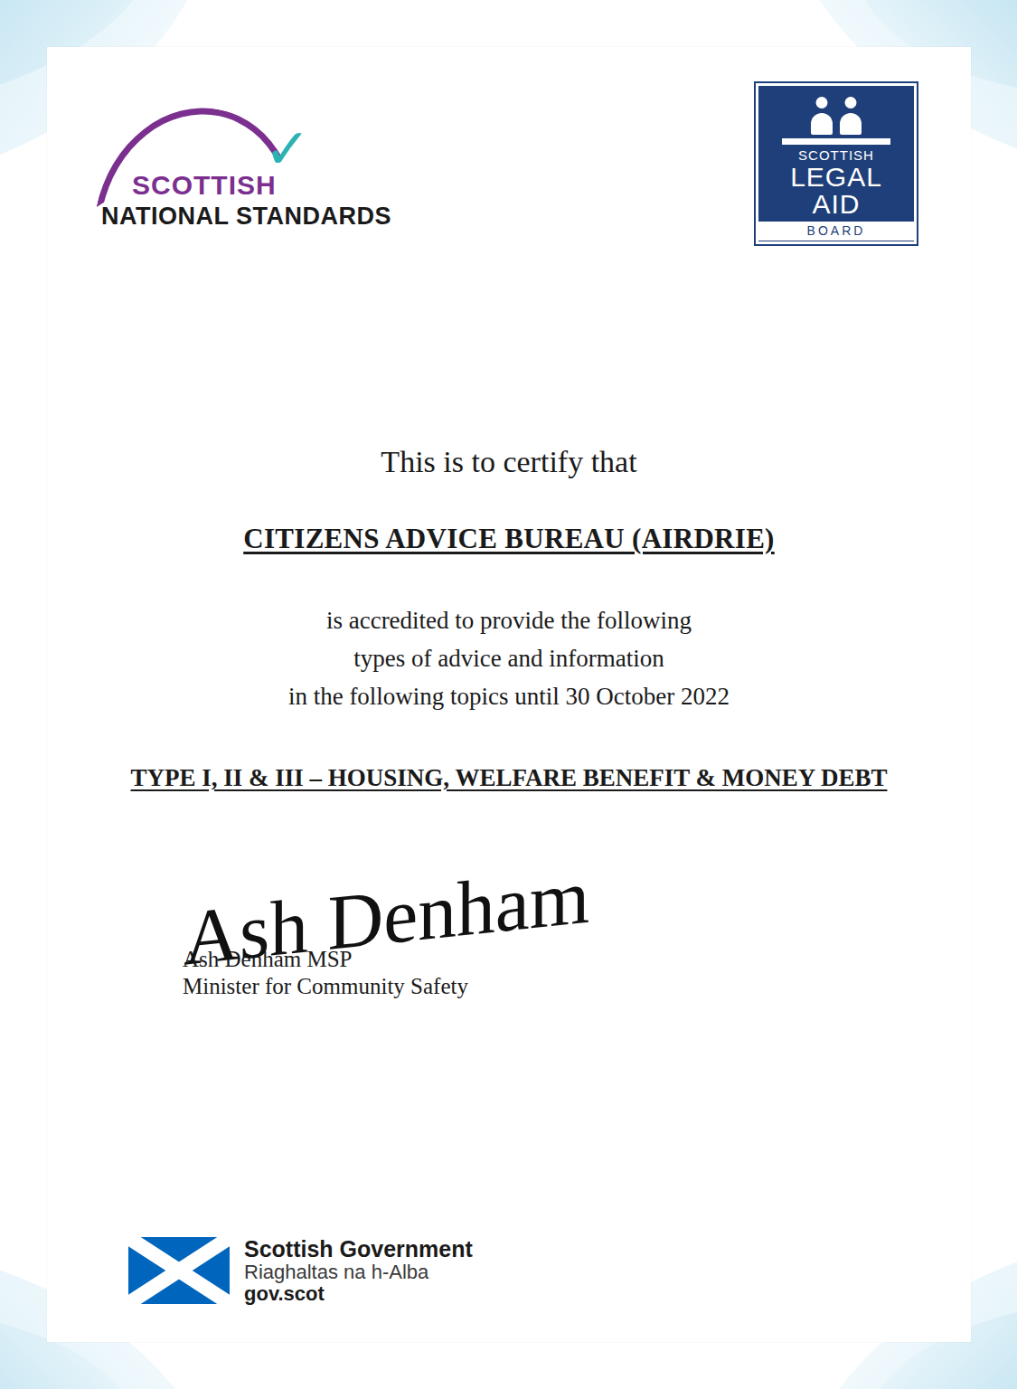✓ SCOTTISH NATIONAL STANDARDS
SCOTTISH
LEGAL
AID
BOARD
This is to certify that
CITIZENS ADVICE BUREAU (AIRDRIE)
is accredited to provide the following
types of advice and information
in the following topics until 30 October 2022
TYPE I, II & III – HOUSING, WELFARE BENEFIT & MONEY DEBT
Ash Denham
Ash Denham MSP
Minister for Community Safety
Scottish Government
Riaghaltas na h-Alba
gov.scot